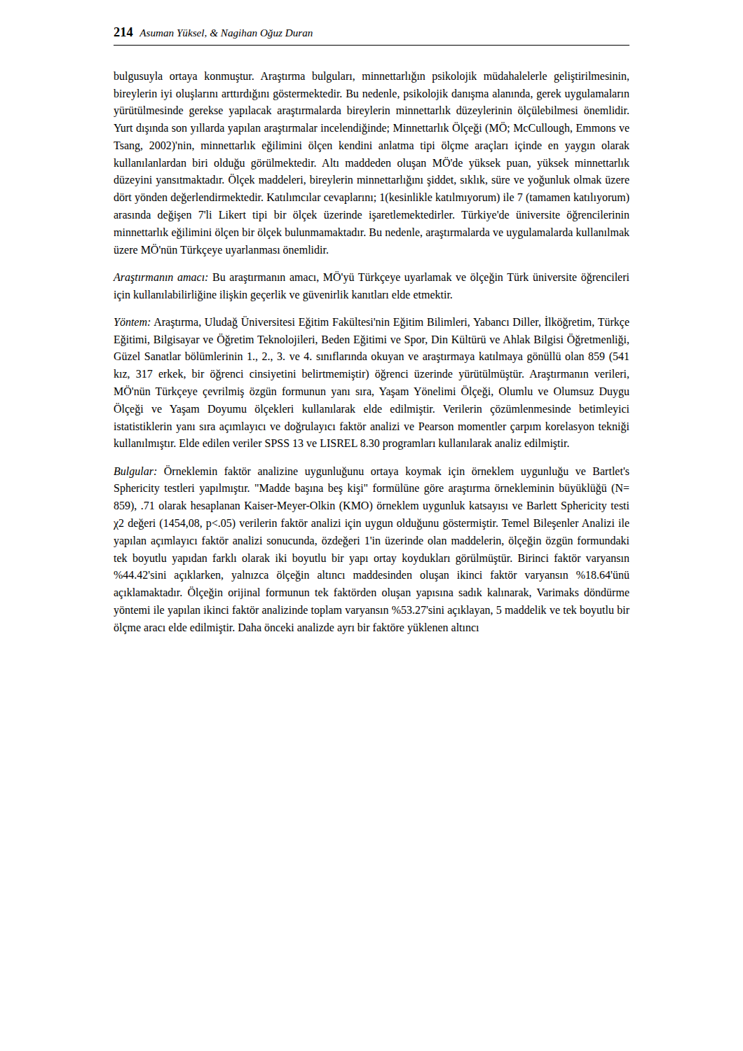214 Asuman Yüksel, & Nagihan Oğuz Duran
bulgusuyla ortaya konmuştur. Araştırma bulguları, minnettarlığın psikolojik müdahalelerle geliştirilmesinin, bireylerin iyi oluşlarını arttırdığını göstermektedir. Bu nedenle, psikolojik danışma alanında, gerek uygulamaların yürütülmesinde gerekse yapılacak araştırmalarda bireylerin minnettarlık düzeylerinin ölçülebilmesi önemlidir. Yurt dışında son yıllarda yapılan araştırmalar incelendiğinde; Minnettarlık Ölçeği (MÖ; McCullough, Emmons ve Tsang, 2002)'nin, minnettarlık eğilimini ölçen kendini anlatma tipi ölçme araçları içinde en yaygın olarak kullanılanlardan biri olduğu görülmektedir. Altı maddeden oluşan MÖ'de yüksek puan, yüksek minnettarlık düzeyini yansıtmaktadır. Ölçek maddeleri, bireylerin minnettarlığını şiddet, sıklık, süre ve yoğunluk olmak üzere dört yönden değerlendirmektedir. Katılımcılar cevaplarını; 1(kesinlikle katılmıyorum) ile 7 (tamamen katılıyorum) arasında değişen 7'li Likert tipi bir ölçek üzerinde işaretlemektedirler. Türkiye'de üniversite öğrencilerinin minnettarlık eğilimini ölçen bir ölçek bulunmamaktadır. Bu nedenle, araştırmalarda ve uygulamalarda kullanılmak üzere MÖ'nün Türkçeye uyarlanması önemlidir.
Araştırmanın amacı: Bu araştırmanın amacı, MÖ'yü Türkçeye uyarlamak ve ölçeğin Türk üniversite öğrencileri için kullanılabilirliğine ilişkin geçerlik ve güvenirlik kanıtları elde etmektir.
Yöntem: Araştırma, Uludağ Üniversitesi Eğitim Fakültesi'nin Eğitim Bilimleri, Yabancı Diller, İlköğretim, Türkçe Eğitimi, Bilgisayar ve Öğretim Teknolojileri, Beden Eğitimi ve Spor, Din Kültürü ve Ahlak Bilgisi Öğretmenliği, Güzel Sanatlar bölümlerinin 1., 2., 3. ve 4. sınıflarında okuyan ve araştırmaya katılmaya gönüllü olan 859 (541 kız, 317 erkek, bir öğrenci cinsiyetini belirtmemiştir) öğrenci üzerinde yürütülmüştür. Araştırmanın verileri, MÖ'nün Türkçeye çevrilmiş özgün formunun yanı sıra, Yaşam Yönelimi Ölçeği, Olumlu ve Olumsuz Duygu Ölçeği ve Yaşam Doyumu ölçekleri kullanılarak elde edilmiştir. Verilerin çözümlenmesinde betimleyici istatistiklerin yanı sıra açımlayıcı ve doğrulayıcı faktör analizi ve Pearson momentler çarpım korelasyon tekniği kullanılmıştır. Elde edilen veriler SPSS 13 ve LISREL 8.30 programları kullanılarak analiz edilmiştir.
Bulgular: Örneklemin faktör analizine uygunluğunu ortaya koymak için örneklem uygunluğu ve Bartlet's Sphericity testleri yapılmıştır. "Madde başına beş kişi" formülüne göre araştırma örnekleminin büyüklüğü (N= 859), .71 olarak hesaplanan Kaiser-Meyer-Olkin (KMO) örneklem uygunluk katsayısı ve Barlett Sphericity testi χ2 değeri (1454,08, p<.05) verilerin faktör analizi için uygun olduğunu göstermiştir. Temel Bileşenler Analizi ile yapılan açımlayıcı faktör analizi sonucunda, özdeğeri 1'in üzerinde olan maddelerin, ölçeğin özgün formundaki tek boyutlu yapıdan farklı olarak iki boyutlu bir yapı ortay koydukları görülmüştür. Birinci faktör varyansın %44.42'sini açıklarken, yalnızca ölçeğin altıncı maddesinden oluşan ikinci faktör varyansın %18.64'ünü açıklamaktadır. Ölçeğin orijinal formunun tek faktörden oluşan yapısına sadık kalınarak, Varimaks döndürme yöntemi ile yapılan ikinci faktör analizinde toplam varyansın %53.27'sini açıklayan, 5 maddelik ve tek boyutlu bir ölçme aracı elde edilmiştir. Daha önceki analizde ayrı bir faktöre yüklenen altıncı